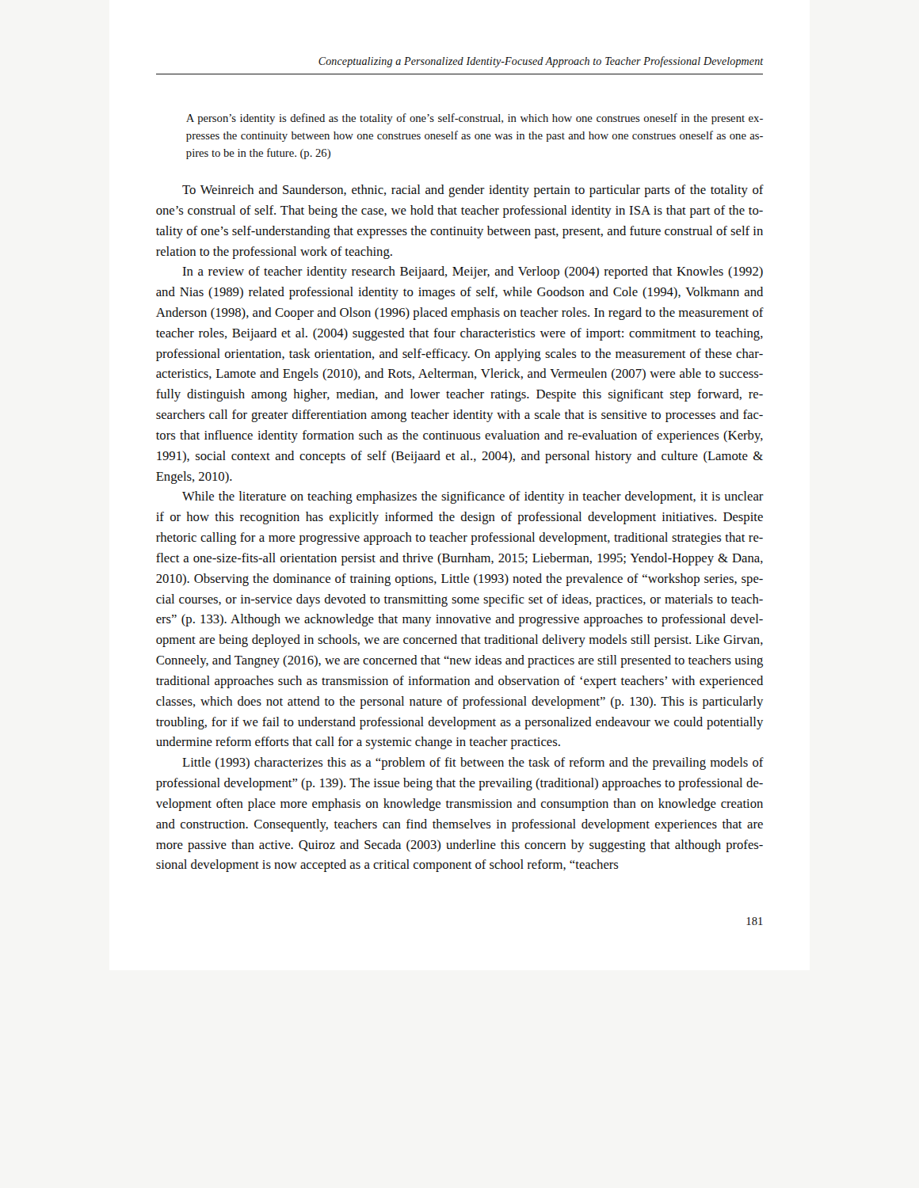Conceptualizing a Personalized Identity-Focused Approach to Teacher Professional Development
A person’s identity is defined as the totality of one’s self-construal, in which how one construes oneself in the present expresses the continuity between how one construes oneself as one was in the past and how one construes oneself as one aspires to be in the future. (p. 26)
To Weinreich and Saunderson, ethnic, racial and gender identity pertain to particular parts of the totality of one’s construal of self. That being the case, we hold that teacher professional identity in ISA is that part of the totality of one’s self-understanding that expresses the continuity between past, present, and future construal of self in relation to the professional work of teaching.
In a review of teacher identity research Beijaard, Meijer, and Verloop (2004) reported that Knowles (1992) and Nias (1989) related professional identity to images of self, while Goodson and Cole (1994), Volkmann and Anderson (1998), and Cooper and Olson (1996) placed emphasis on teacher roles. In regard to the measurement of teacher roles, Beijaard et al. (2004) suggested that four characteristics were of import: commitment to teaching, professional orientation, task orientation, and self-efficacy. On applying scales to the measurement of these characteristics, Lamote and Engels (2010), and Rots, Aelterman, Vlerick, and Vermeulen (2007) were able to successfully distinguish among higher, median, and lower teacher ratings. Despite this significant step forward, researchers call for greater differentiation among teacher identity with a scale that is sensitive to processes and factors that influence identity formation such as the continuous evaluation and re-evaluation of experiences (Kerby, 1991), social context and concepts of self (Beijaard et al., 2004), and personal history and culture (Lamote & Engels, 2010).
While the literature on teaching emphasizes the significance of identity in teacher development, it is unclear if or how this recognition has explicitly informed the design of professional development initiatives. Despite rhetoric calling for a more progressive approach to teacher professional development, traditional strategies that reflect a one-size-fits-all orientation persist and thrive (Burnham, 2015; Lieberman, 1995; Yendol-Hoppey & Dana, 2010). Observing the dominance of training options, Little (1993) noted the prevalence of “workshop series, special courses, or in-service days devoted to transmitting some specific set of ideas, practices, or materials to teachers” (p. 133). Although we acknowledge that many innovative and progressive approaches to professional development are being deployed in schools, we are concerned that traditional delivery models still persist. Like Girvan, Conneely, and Tangney (2016), we are concerned that “new ideas and practices are still presented to teachers using traditional approaches such as transmission of information and observation of ‘expert teachers’ with experienced classes, which does not attend to the personal nature of professional development” (p. 130). This is particularly troubling, for if we fail to understand professional development as a personalized endeavour we could potentially undermine reform efforts that call for a systemic change in teacher practices.
Little (1993) characterizes this as a “problem of fit between the task of reform and the prevailing models of professional development” (p. 139). The issue being that the prevailing (traditional) approaches to professional development often place more emphasis on knowledge transmission and consumption than on knowledge creation and construction. Consequently, teachers can find themselves in professional development experiences that are more passive than active. Quiroz and Secada (2003) underline this concern by suggesting that although professional development is now accepted as a critical component of school reform, “teachers
181